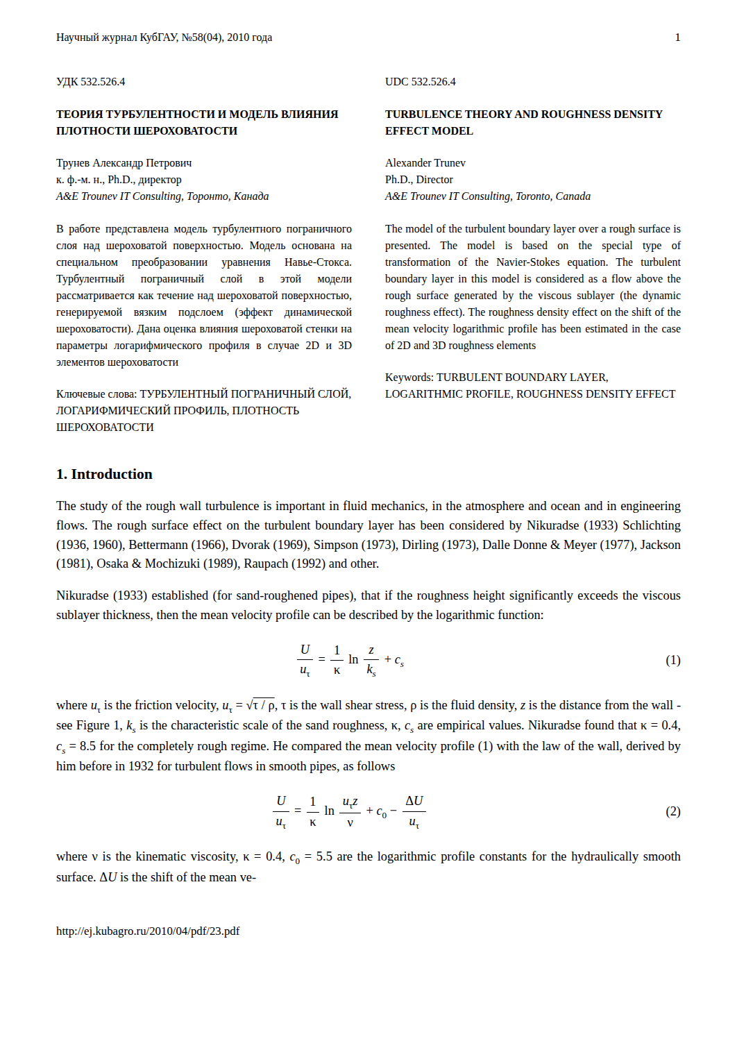Научный журнал КубГАУ, №58(04), 2010 года
1
| УДК 532.526.4 Теория турбулентности и модель влияния плотности шероховатости Трунев Александр Петрович к. ф.-м. н., Ph.D., директор A&E Trounev IT Consulting, Торонто, Канада В работе представлена модель турбулентного пограничного слоя над шероховатой поверхностью. Модель основана на специальном преобразовании уравнения Навье-Стокса. Турбулентный пограничный слой в этой модели рассматривается как течение над шероховатой поверхностью, генерируемой вязким подслоем (эффект динамической шероховатости). Дана оценка влияния шероховатой стенки на параметры логарифмического профиля в случае 2D и 3D элементов шероховатости Ключевые слова: ТУРБУЛЕНТНЫЙ ПОГРАНИЧНЫЙ СЛОЙ, ЛОГАРИФМИЧЕСКИЙ ПРОФИЛЬ, ПЛОТНОСТЬ ШЕРОХОВАТОСТИ | UDC 532.526.4 Turbulence theory and roughness density effect model Alexander Trunev Ph.D., Director A&E Trounev IT Consulting, Toronto, Canada The model of the turbulent boundary layer over a rough surface is presented. The model is based on the special type of transformation of the Navier-Stokes equation. The turbulent boundary layer in this model is considered as a flow above the rough surface generated by the viscous sublayer (the dynamic roughness effect). The roughness density effect on the shift of the mean velocity logarithmic profile has been estimated in the case of 2D and 3D roughness elements Keywords: TURBULENT BOUNDARY LAYER, LOGARITHMIC PROFILE, ROUGHNESS DENSITY EFFECT |
1. Introduction
The study of the rough wall turbulence is important in fluid mechanics, in the atmosphere and ocean and in engineering flows. The rough surface effect on the turbulent boundary layer has been considered by Nikuradse (1933) Schlichting (1936, 1960), Bettermann (1966), Dvorak (1969), Simpson (1973), Dirling (1973), Dalle Donne & Meyer (1977), Jackson (1981), Osaka & Mochizuki (1989), Raupach (1992) and other.
Nikuradse (1933) established (for sand-roughened pipes), that if the roughness height significantly exceeds the viscous sublayer thickness, then the mean velocity profile can be described by the logarithmic function:
Uuτ = 1 κ ln zks + cs
(1)
where uτ is the friction velocity, uτ = √τ / ρ, τ is the wall shear stress, ρ is the fluid density, z is the distance from the wall - see Figure 1, ks is the characteristic scale of the sand roughness, κ, cs are empirical values. Nikuradse found that κ = 0.4, cs = 8.5 for the completely rough regime. He compared the mean velocity profile (1) with the law of the wall, derived by him before in 1932 for turbulent flows in smooth pipes, as follows
Uuτ = 1 κ ln uτz ν + c0 − ΔU uτ
(2)
where ν is the kinematic viscosity, κ = 0.4, c0 = 5.5 are the logarithmic profile constants for the hydraulically smooth surface. ΔU is the shift of the mean ve-
http://ej.kubagro.ru/2010/04/pdf/23.pdf